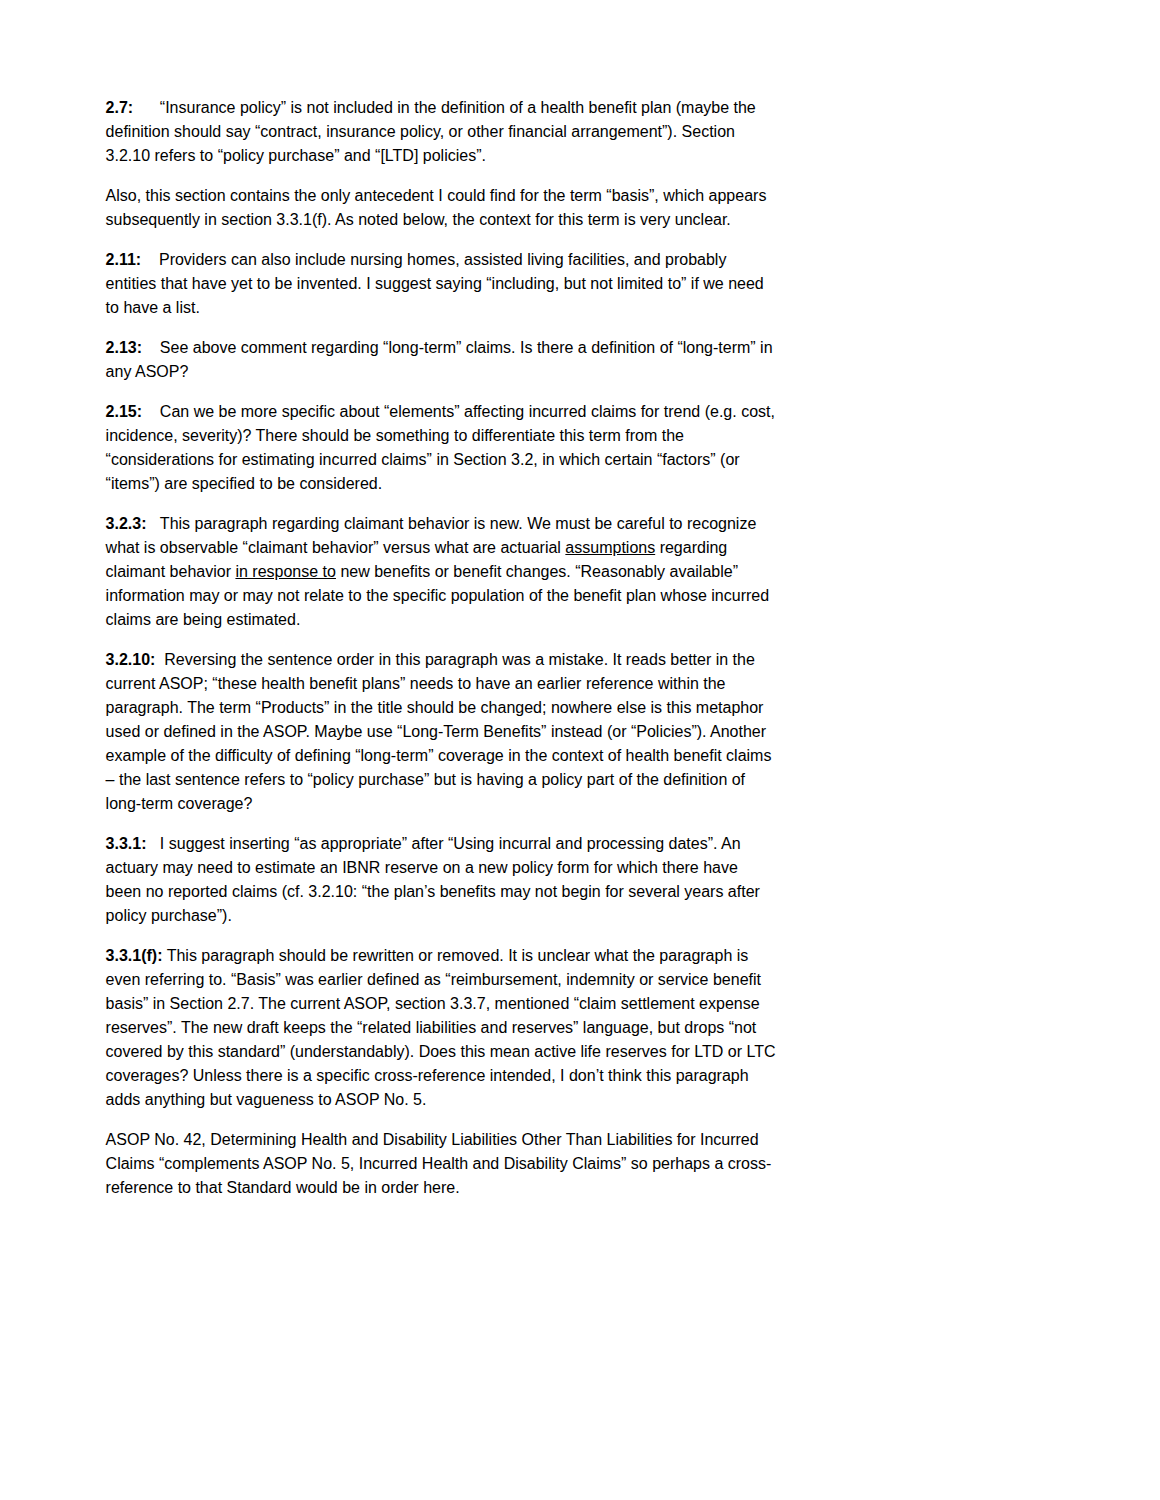2.7: “Insurance policy” is not included in the definition of a health benefit plan (maybe the definition should say “contract, insurance policy, or other financial arrangement”). Section 3.2.10 refers to “policy purchase” and “[LTD] policies”.
Also, this section contains the only antecedent I could find for the term “basis”, which appears subsequently in section 3.3.1(f). As noted below, the context for this term is very unclear.
2.11: Providers can also include nursing homes, assisted living facilities, and probably entities that have yet to be invented. I suggest saying “including, but not limited to” if we need to have a list.
2.13: See above comment regarding “long-term” claims. Is there a definition of “long-term” in any ASOP?
2.15: Can we be more specific about “elements” affecting incurred claims for trend (e.g. cost, incidence, severity)? There should be something to differentiate this term from the “considerations for estimating incurred claims” in Section 3.2, in which certain “factors” (or “items”) are specified to be considered.
3.2.3: This paragraph regarding claimant behavior is new. We must be careful to recognize what is observable “claimant behavior” versus what are actuarial assumptions regarding claimant behavior in response to new benefits or benefit changes. “Reasonably available” information may or may not relate to the specific population of the benefit plan whose incurred claims are being estimated.
3.2.10: Reversing the sentence order in this paragraph was a mistake. It reads better in the current ASOP; “these health benefit plans” needs to have an earlier reference within the paragraph. The term “Products” in the title should be changed; nowhere else is this metaphor used or defined in the ASOP. Maybe use “Long-Term Benefits” instead (or “Policies”). Another example of the difficulty of defining “long-term” coverage in the context of health benefit claims – the last sentence refers to “policy purchase” but is having a policy part of the definition of long-term coverage?
3.3.1: I suggest inserting “as appropriate” after “Using incurral and processing dates”. An actuary may need to estimate an IBNR reserve on a new policy form for which there have been no reported claims (cf. 3.2.10: “the plan’s benefits may not begin for several years after policy purchase”).
3.3.1(f): This paragraph should be rewritten or removed. It is unclear what the paragraph is even referring to. “Basis” was earlier defined as “reimbursement, indemnity or service benefit basis” in Section 2.7. The current ASOP, section 3.3.7, mentioned “claim settlement expense reserves”. The new draft keeps the “related liabilities and reserves” language, but drops “not covered by this standard” (understandably). Does this mean active life reserves for LTD or LTC coverages? Unless there is a specific cross-reference intended, I don’t think this paragraph adds anything but vagueness to ASOP No. 5.
ASOP No. 42, Determining Health and Disability Liabilities Other Than Liabilities for Incurred Claims “complements ASOP No. 5, Incurred Health and Disability Claims” so perhaps a cross-reference to that Standard would be in order here.